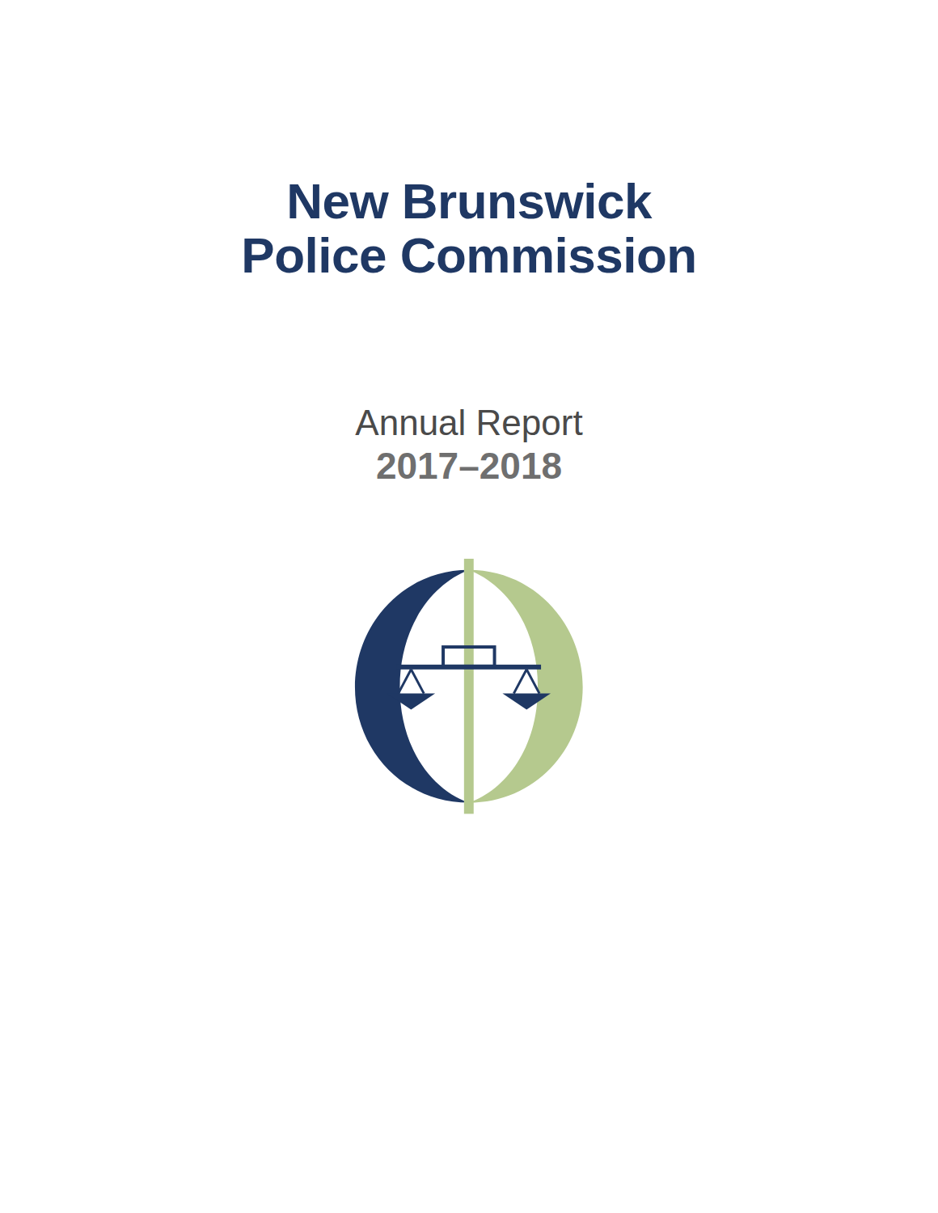New Brunswick
Police Commission
Annual Report
2017–2018
New Brunswick Police Commission logo